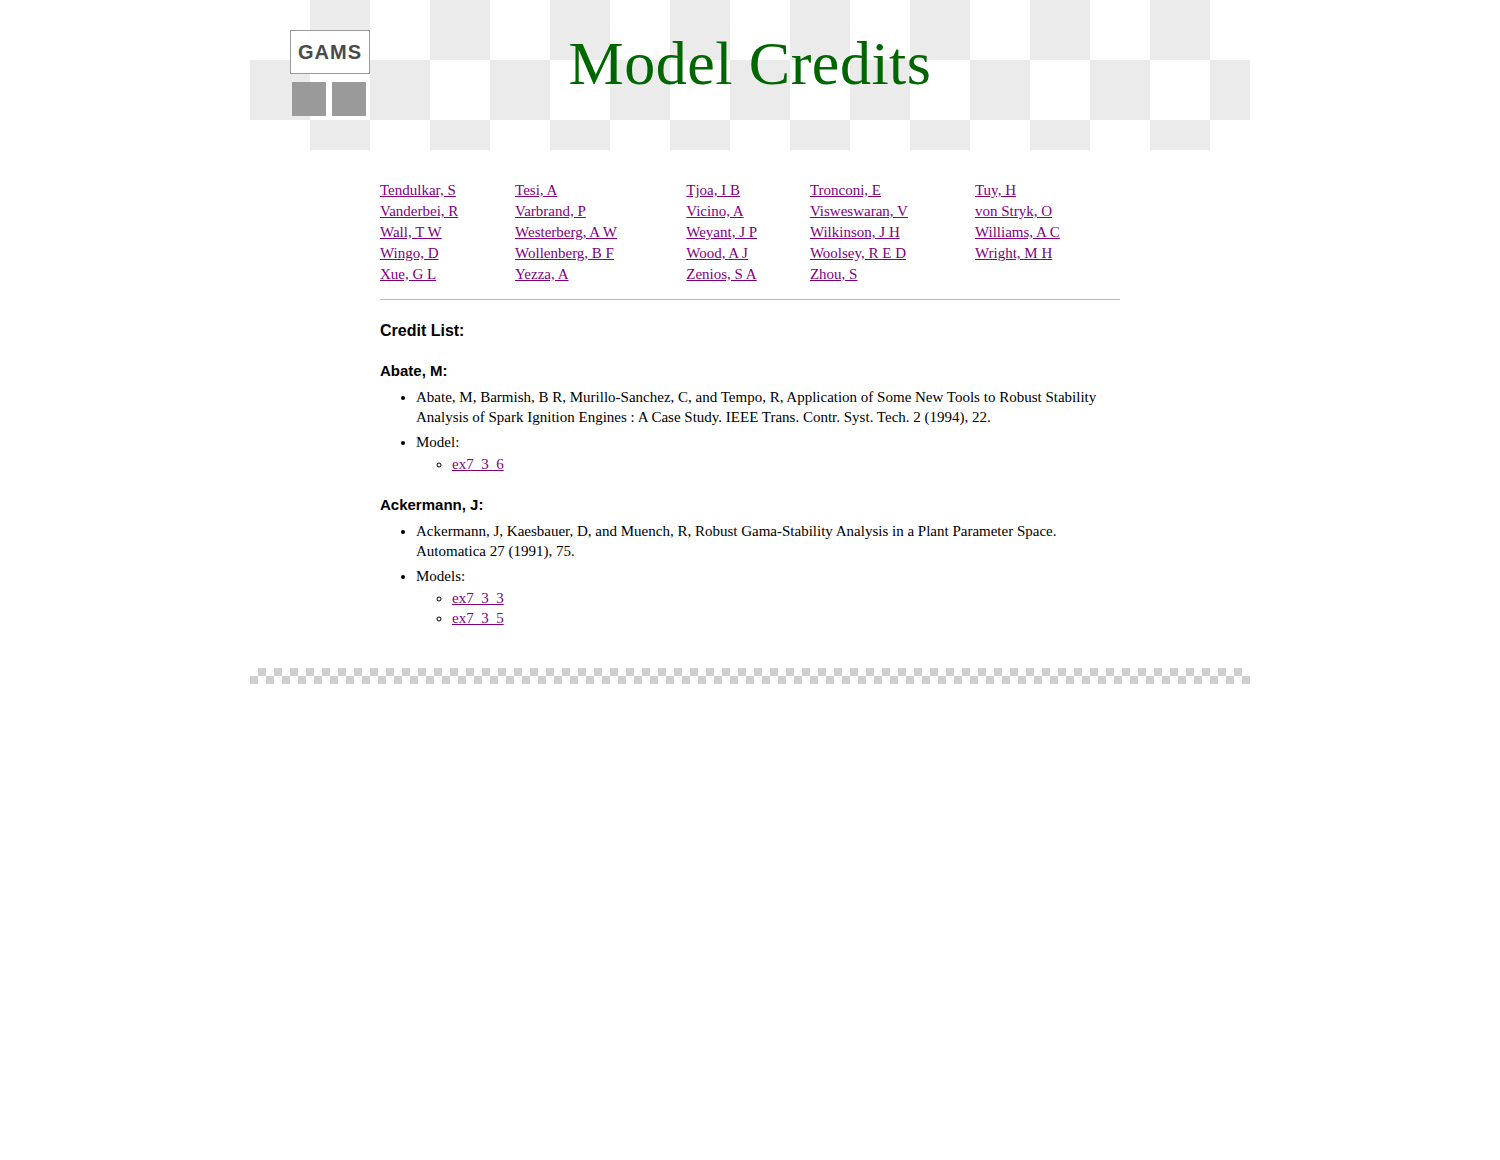GAMS
Model Credits
| Tendulkar, S | Tesi, A | Tjoa, I B | Tronconi, E | Tuy, H |
| Vanderbei, R | Varbrand, P | Vicino, A | Visweswaran, V | von Stryk, O |
| Wall, T W | Westerberg, A W | Weyant, J P | Wilkinson, J H | Williams, A C |
| Wingo, D | Wollenberg, B F | Wood, A J | Woolsey, R E D | Wright, M H |
| Xue, G L | Yezza, A | Zenios, S A | Zhou, S | |
Credit List:
Abate, M:
Abate, M, Barmish, B R, Murillo-Sanchez, C, and Tempo, R, Application of Some New Tools to Robust Stability Analysis of Spark Ignition Engines : A Case Study. IEEE Trans. Contr. Syst. Tech. 2 (1994), 22.
Model:
ex7_3_6
Ackermann, J:
Ackermann, J, Kaesbauer, D, and Muench, R, Robust Gama-Stability Analysis in a Plant Parameter Space. Automatica 27 (1991), 75.
Models:
ex7_3_3
ex7_3_5